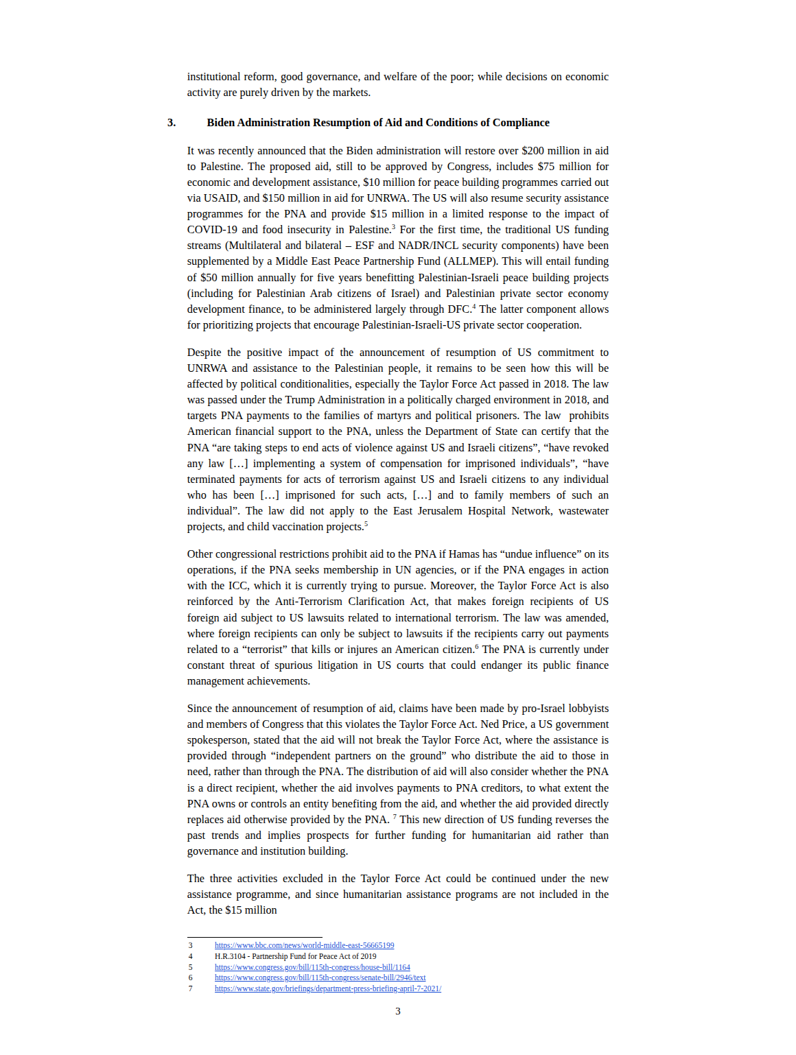institutional reform, good governance, and welfare of the poor; while decisions on economic activity are purely driven by the markets.
3. Biden Administration Resumption of Aid and Conditions of Compliance
It was recently announced that the Biden administration will restore over $200 million in aid to Palestine. The proposed aid, still to be approved by Congress, includes $75 million for economic and development assistance, $10 million for peace building programmes carried out via USAID, and $150 million in aid for UNRWA. The US will also resume security assistance programmes for the PNA and provide $15 million in a limited response to the impact of COVID-19 and food insecurity in Palestine.3 For the first time, the traditional US funding streams (Multilateral and bilateral – ESF and NADR/INCL security components) have been supplemented by a Middle East Peace Partnership Fund (ALLMEP). This will entail funding of $50 million annually for five years benefitting Palestinian-Israeli peace building projects (including for Palestinian Arab citizens of Israel) and Palestinian private sector economy development finance, to be administered largely through DFC.4 The latter component allows for prioritizing projects that encourage Palestinian-Israeli-US private sector cooperation.
Despite the positive impact of the announcement of resumption of US commitment to UNRWA and assistance to the Palestinian people, it remains to be seen how this will be affected by political conditionalities, especially the Taylor Force Act passed in 2018. The law was passed under the Trump Administration in a politically charged environment in 2018, and targets PNA payments to the families of martyrs and political prisoners. The law prohibits American financial support to the PNA, unless the Department of State can certify that the PNA “are taking steps to end acts of violence against US and Israeli citizens”, “have revoked any law […] implementing a system of compensation for imprisoned individuals”, “have terminated payments for acts of terrorism against US and Israeli citizens to any individual who has been […] imprisoned for such acts, […] and to family members of such an individual”. The law did not apply to the East Jerusalem Hospital Network, wastewater projects, and child vaccination projects.5
Other congressional restrictions prohibit aid to the PNA if Hamas has “undue influence” on its operations, if the PNA seeks membership in UN agencies, or if the PNA engages in action with the ICC, which it is currently trying to pursue. Moreover, the Taylor Force Act is also reinforced by the Anti-Terrorism Clarification Act, that makes foreign recipients of US foreign aid subject to US lawsuits related to international terrorism. The law was amended, where foreign recipients can only be subject to lawsuits if the recipients carry out payments related to a “terrorist” that kills or injures an American citizen.6 The PNA is currently under constant threat of spurious litigation in US courts that could endanger its public finance management achievements.
Since the announcement of resumption of aid, claims have been made by pro-Israel lobbyists and members of Congress that this violates the Taylor Force Act. Ned Price, a US government spokesperson, stated that the aid will not break the Taylor Force Act, where the assistance is provided through “independent partners on the ground” who distribute the aid to those in need, rather than through the PNA. The distribution of aid will also consider whether the PNA is a direct recipient, whether the aid involves payments to PNA creditors, to what extent the PNA owns or controls an entity benefiting from the aid, and whether the aid provided directly replaces aid otherwise provided by the PNA. 7 This new direction of US funding reverses the past trends and implies prospects for further funding for humanitarian aid rather than governance and institution building.
The three activities excluded in the Taylor Force Act could be continued under the new assistance programme, and since humanitarian assistance programs are not included in the Act, the $15 million
3
https://www.bbc.com/news/world-middle-east-56665199
4
H.R.3104 - Partnership Fund for Peace Act of 2019
5
https://www.congress.gov/bill/115th-congress/house-bill/1164
6
https://www.congress.gov/bill/115th-congress/senate-bill/2946/text
7
https://www.state.gov/briefings/department-press-briefing-april-7-2021/
3